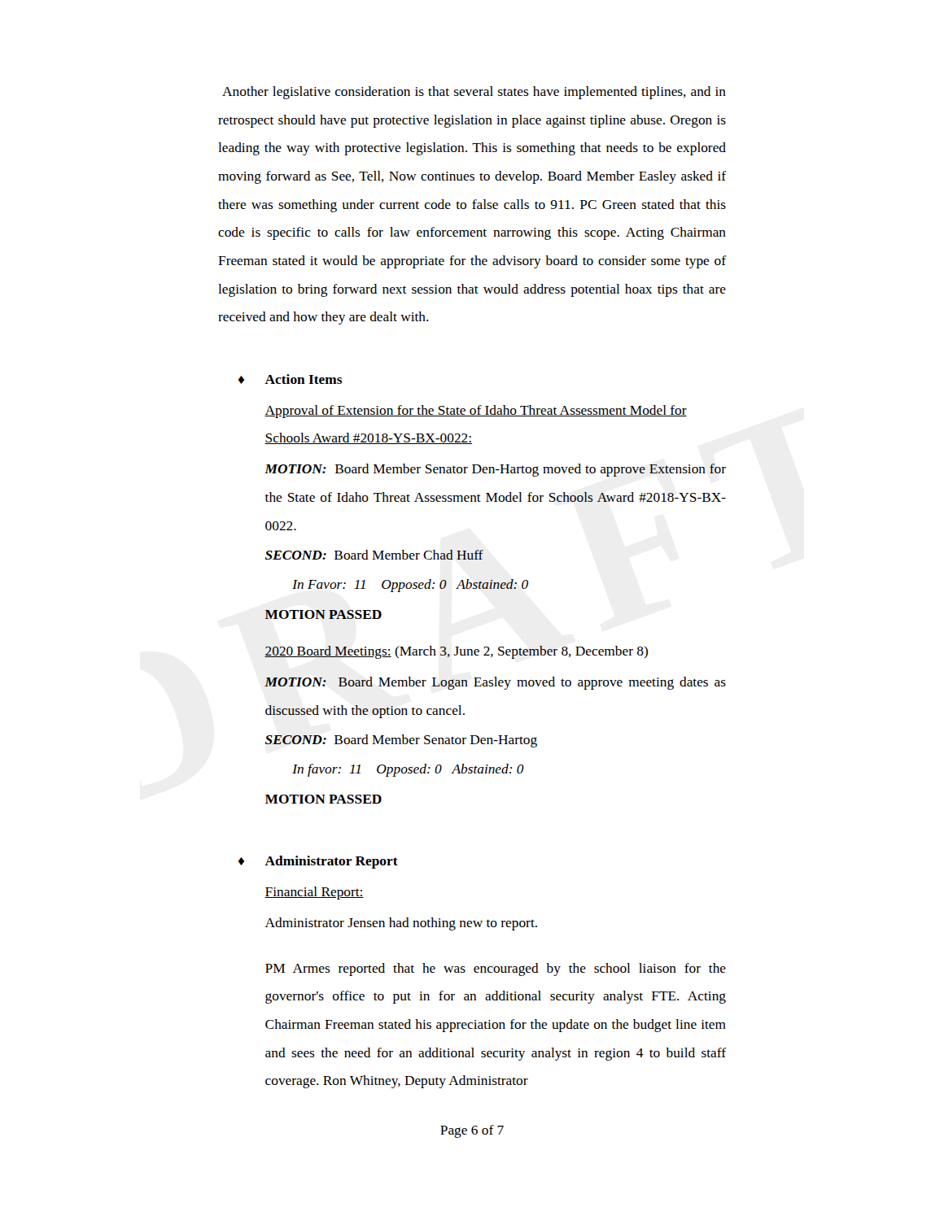DRAFT
Another legislative consideration is that several states have implemented tiplines, and in retrospect should have put protective legislation in place against tipline abuse. Oregon is leading the way with protective legislation. This is something that needs to be explored moving forward as See, Tell, Now continues to develop. Board Member Easley asked if there was something under current code to false calls to 911. PC Green stated that this code is specific to calls for law enforcement narrowing this scope. Acting Chairman Freeman stated it would be appropriate for the advisory board to consider some type of legislation to bring forward next session that would address potential hoax tips that are received and how they are dealt with.
Action Items
Approval of Extension for the State of Idaho Threat Assessment Model for Schools Award #2018-YS-BX-0022:
MOTION: Board Member Senator Den-Hartog moved to approve Extension for the State of Idaho Threat Assessment Model for Schools Award #2018-YS-BX-0022.
SECOND: Board Member Chad Huff
In Favor: 11 Opposed: 0 Abstained: 0
MOTION PASSED
2020 Board Meetings: (March 3, June 2, September 8, December 8)
MOTION: Board Member Logan Easley moved to approve meeting dates as discussed with the option to cancel.
SECOND: Board Member Senator Den-Hartog
In favor: 11 Opposed: 0 Abstained: 0
MOTION PASSED
Administrator Report
Financial Report:
Administrator Jensen had nothing new to report.
PM Armes reported that he was encouraged by the school liaison for the governor's office to put in for an additional security analyst FTE. Acting Chairman Freeman stated his appreciation for the update on the budget line item and sees the need for an additional security analyst in region 4 to build staff coverage. Ron Whitney, Deputy Administrator
Page 6 of 7